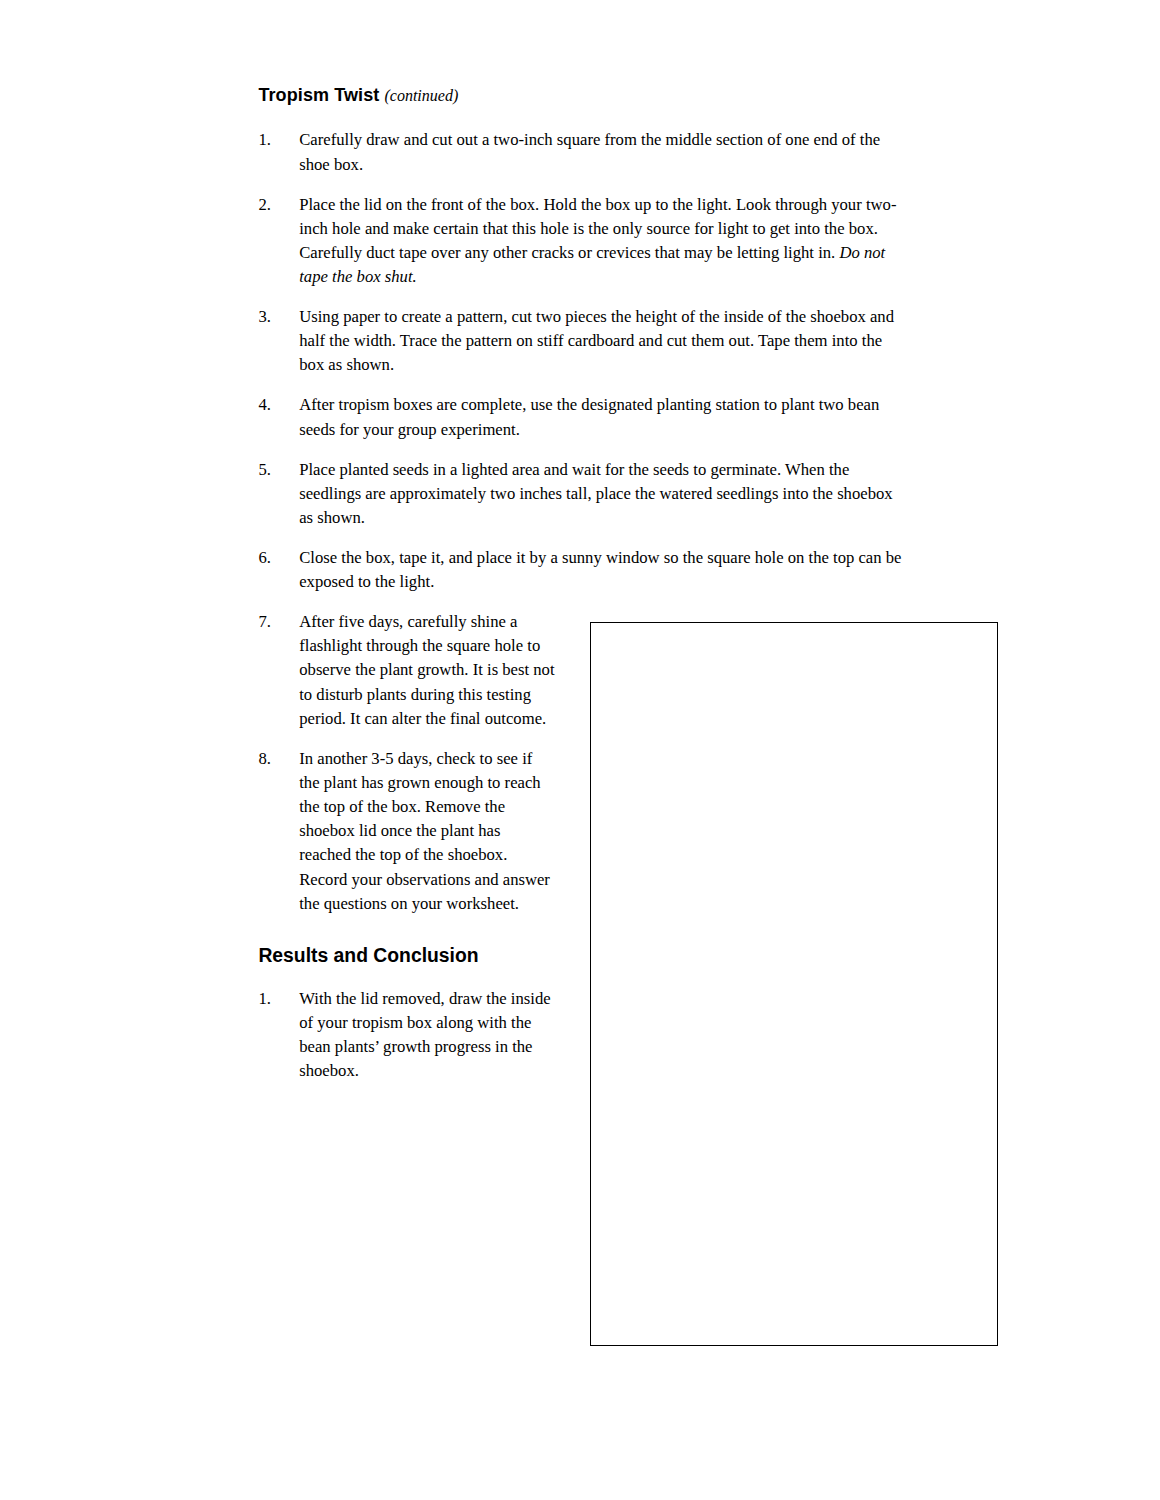Tropism Twist (continued)
1. Carefully draw and cut out a two-inch square from the middle section of one end of the shoe box.
2. Place the lid on the front of the box. Hold the box up to the light. Look through your two-inch hole and make certain that this hole is the only source for light to get into the box. Carefully duct tape over any other cracks or crevices that may be letting light in. Do not tape the box shut.
3. Using paper to create a pattern, cut two pieces the height of the inside of the shoebox and half the width. Trace the pattern on stiff cardboard and cut them out. Tape them into the box as shown.
4. After tropism boxes are complete, use the designated planting station to plant two bean seeds for your group experiment.
5. Place planted seeds in a lighted area and wait for the seeds to germinate. When the seedlings are approximately two inches tall, place the watered seedlings into the shoebox as shown.
6. Close the box, tape it, and place it by a sunny window so the square hole on the top can be exposed to the light.
7. After five days, carefully shine a flashlight through the square hole to observe the plant growth. It is best not to disturb plants during this testing period. It can alter the final outcome.
8. In another 3-5 days, check to see if the plant has grown enough to reach the top of the box. Remove the shoebox lid once the plant has reached the top of the shoebox. Record your observations and answer the questions on your worksheet.
Results and Conclusion
1. With the lid removed, draw the inside of your tropism box along with the bean plants’ growth progress in the shoebox.